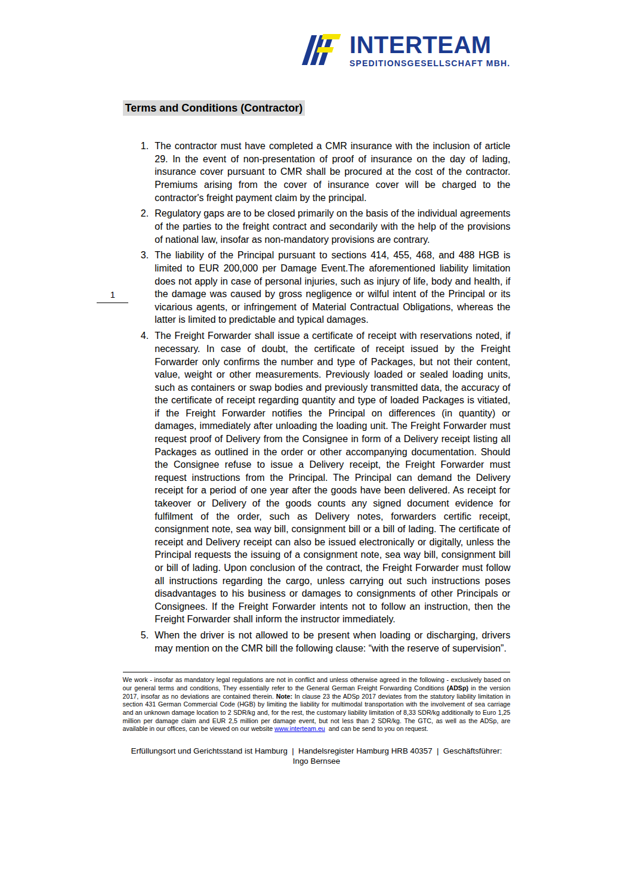INTERTEAM
SPEDITIONSGESELLSCHAFT MBH.
Terms and Conditions (Contractor)
1
The contractor must have completed a CMR insurance with the inclusion of article 29. In the event of non-presentation of proof of insurance on the day of lading, insurance cover pursuant to CMR shall be procured at the cost of the contractor. Premiums arising from the cover of insurance cover will be charged to the contractor's freight payment claim by the principal.
Regulatory gaps are to be closed primarily on the basis of the individual agreements of the parties to the freight contract and secondarily with the help of the provisions of national law, insofar as non-mandatory provisions are contrary.
The liability of the Principal pursuant to sections 414, 455, 468, and 488 HGB is limited to EUR 200,000 per Damage Event.The aforementioned liability limitation does not apply in case of personal injuries, such as injury of life, body and health, if the damage was caused by gross negligence or wilful intent of the Principal or its vicarious agents, or infringement of Material Contractual Obligations, whereas the latter is limited to predictable and typical damages.
The Freight Forwarder shall issue a certificate of receipt with reservations noted, if necessary. In case of doubt, the certificate of receipt issued by the Freight Forwarder only confirms the number and type of Packages, but not their content, value, weight or other measurements. Previously loaded or sealed loading units, such as containers or swap bodies and previously transmitted data, the accuracy of the certificate of receipt regarding quantity and type of loaded Packages is vitiated, if the Freight Forwarder notifies the Principal on differences (in quantity) or damages, immediately after unloading the loading unit. The Freight Forwarder must request proof of Delivery from the Consignee in form of a Delivery receipt listing all Packages as outlined in the order or other accompanying documentation. Should the Consignee refuse to issue a Delivery receipt, the Freight Forwarder must request instructions from the Principal. The Principal can demand the Delivery receipt for a period of one year after the goods have been delivered. As receipt for takeover or Delivery of the goods counts any signed document evidence for fulfilment of the order, such as Delivery notes, forwarders certific receipt, consignment note, sea way bill, consignment bill or a bill of lading. The certificate of receipt and Delivery receipt can also be issued electronically or digitally, unless the Principal requests the issuing of a consignment note, sea way bill, consignment bill or bill of lading. Upon conclusion of the contract, the Freight Forwarder must follow all instructions regarding the cargo, unless carrying out such instructions poses disadvantages to his business or damages to consignments of other Principals or Consignees. If the Freight Forwarder intents not to follow an instruction, then the Freight Forwarder shall inform the instructor immediately.
When the driver is not allowed to be present when loading or discharging, drivers may mention on the CMR bill the following clause: “with the reserve of supervision”.
We work - insofar as mandatory legal regulations are not in conflict and unless otherwise agreed in the following - exclusively based on our general terms and conditions, They essentially refer to the General German Freight Forwarding Conditions (ADSp) in the version 2017, insofar as no deviations are contained therein. Note: In clause 23 the ADSp 2017 deviates from the statutory liability limitation in section 431 German Commercial Code (HGB) by limiting the liability for multimodal transportation with the involvement of sea carriage and an unknown damage location to 2 SDR/kg and, for the rest, the customary liability limitation of 8,33 SDR/kg additionally to Euro 1,25 million per damage claim and EUR 2,5 million per damage event, but not less than 2 SDR/kg. The GTC, as well as the ADSp, are available in our offices, can be viewed on our website www.interteam.eu and can be send to you on request.
Erfüllungsort und Gerichtsstand ist Hamburg | Handelsregister Hamburg HRB 40357 | Geschäftsführer: Ingo Bernsee